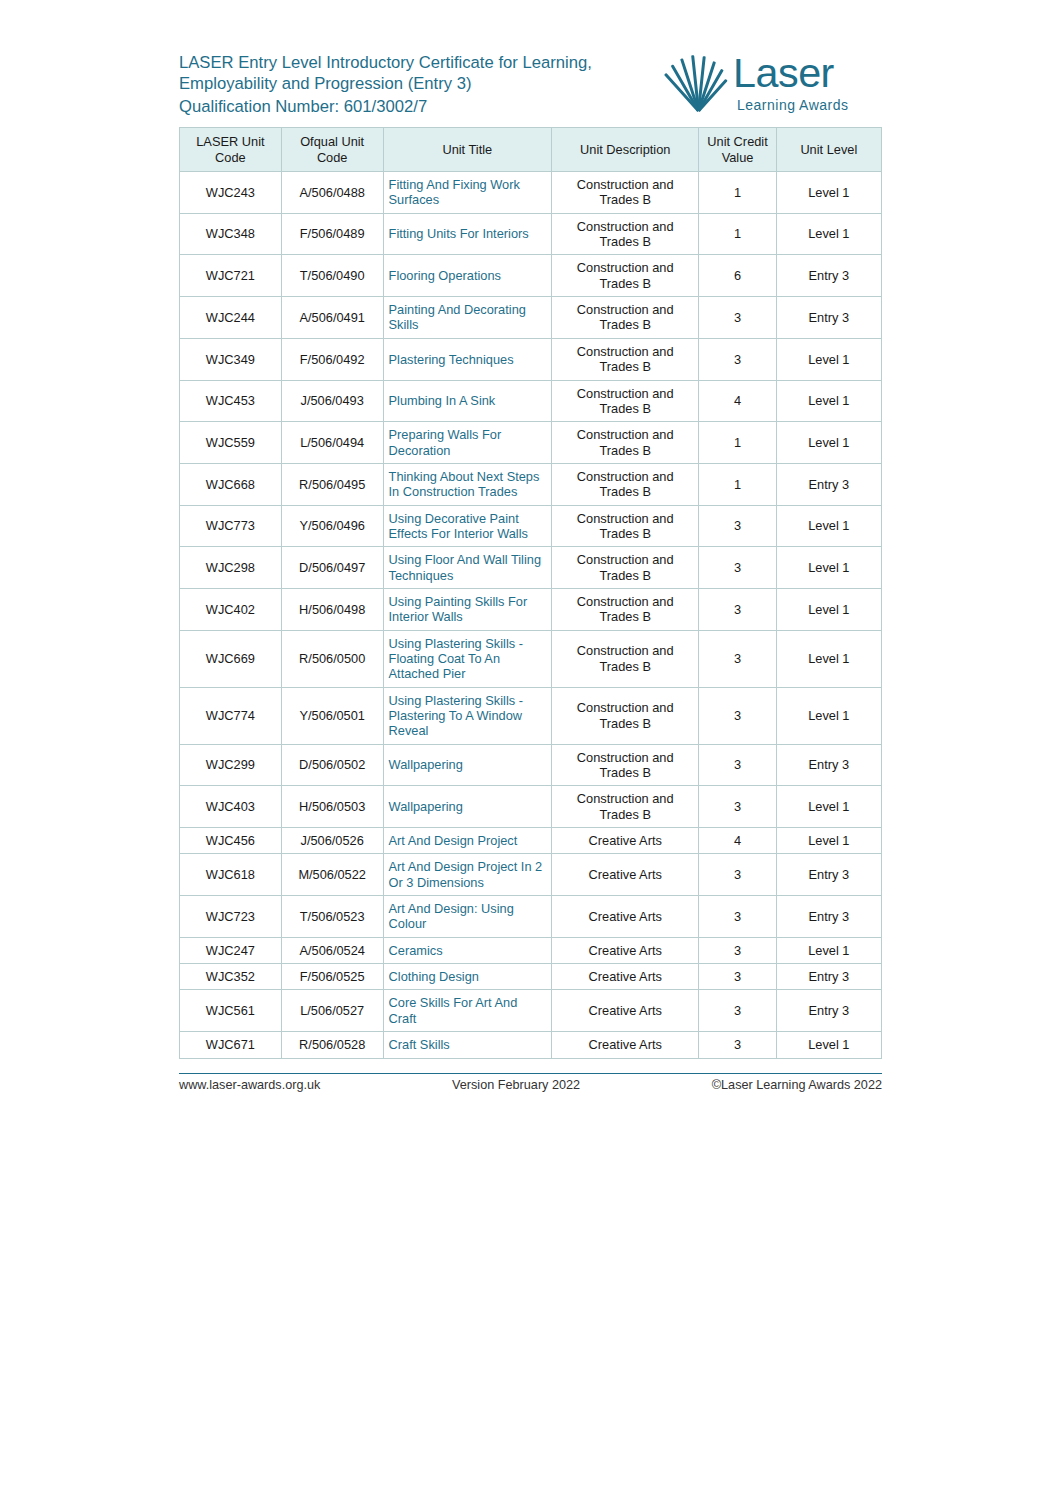LASER Entry Level Introductory Certificate for Learning, Employability and Progression (Entry 3)
Qualification Number: 601/3002/7
Laser
Learning Awards
| LASER Unit Code | Ofqual Unit Code | Unit Title | Unit Description | Unit Credit Value | Unit Level |
| --- | --- | --- | --- | --- | --- |
| WJC243 | A/506/0488 | Fitting And Fixing Work Surfaces | Construction and Trades B | 1 | Level 1 |
| WJC348 | F/506/0489 | Fitting Units For Interiors | Construction and Trades B | 1 | Level 1 |
| WJC721 | T/506/0490 | Flooring Operations | Construction and Trades B | 6 | Entry 3 |
| WJC244 | A/506/0491 | Painting And Decorating Skills | Construction and Trades B | 3 | Entry 3 |
| WJC349 | F/506/0492 | Plastering Techniques | Construction and Trades B | 3 | Level 1 |
| WJC453 | J/506/0493 | Plumbing In A Sink | Construction and Trades B | 4 | Level 1 |
| WJC559 | L/506/0494 | Preparing Walls For Decoration | Construction and Trades B | 1 | Level 1 |
| WJC668 | R/506/0495 | Thinking About Next Steps In Construction Trades | Construction and Trades B | 1 | Entry 3 |
| WJC773 | Y/506/0496 | Using Decorative Paint Effects For Interior Walls | Construction and Trades B | 3 | Level 1 |
| WJC298 | D/506/0497 | Using Floor And Wall Tiling Techniques | Construction and Trades B | 3 | Level 1 |
| WJC402 | H/506/0498 | Using Painting Skills For Interior Walls | Construction and Trades B | 3 | Level 1 |
| WJC669 | R/506/0500 | Using Plastering Skills - Floating Coat To An Attached Pier | Construction and Trades B | 3 | Level 1 |
| WJC774 | Y/506/0501 | Using Plastering Skills - Plastering To A Window Reveal | Construction and Trades B | 3 | Level 1 |
| WJC299 | D/506/0502 | Wallpapering | Construction and Trades B | 3 | Entry 3 |
| WJC403 | H/506/0503 | Wallpapering | Construction and Trades B | 3 | Level 1 |
| WJC456 | J/506/0526 | Art And Design Project | Creative Arts | 4 | Level 1 |
| WJC618 | M/506/0522 | Art And Design Project In 2 Or 3 Dimensions | Creative Arts | 3 | Entry 3 |
| WJC723 | T/506/0523 | Art And Design: Using Colour | Creative Arts | 3 | Entry 3 |
| WJC247 | A/506/0524 | Ceramics | Creative Arts | 3 | Level 1 |
| WJC352 | F/506/0525 | Clothing Design | Creative Arts | 3 | Entry 3 |
| WJC561 | L/506/0527 | Core Skills For Art And Craft | Creative Arts | 3 | Entry 3 |
| WJC671 | R/506/0528 | Craft Skills | Creative Arts | 3 | Level 1 |
www.laser-awards.org.uk Version February 2022 ©Laser Learning Awards 2022